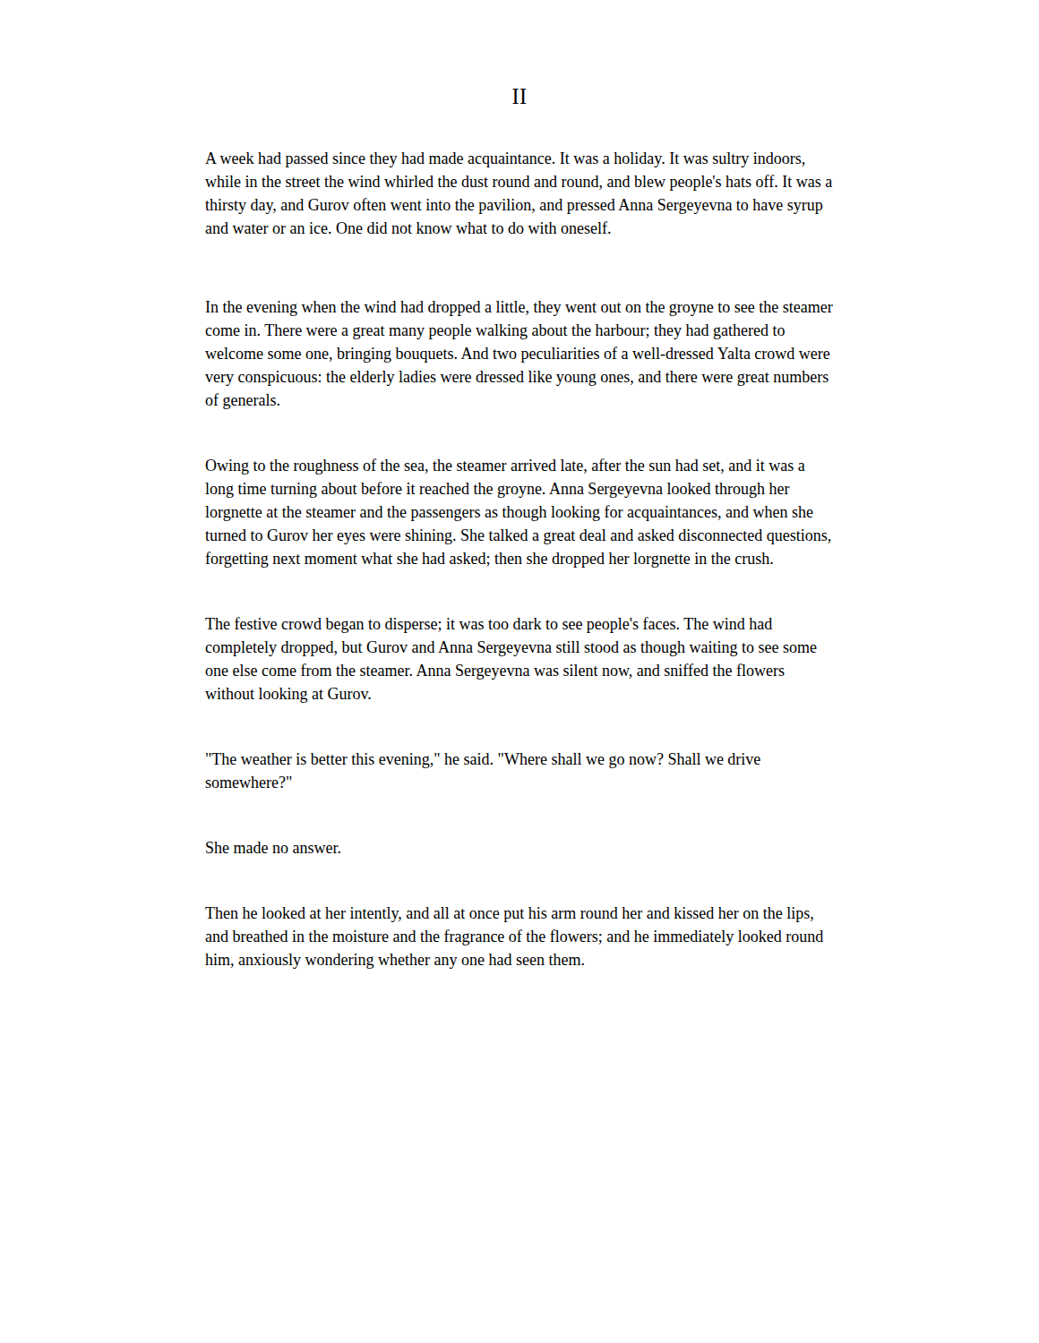II
A week had passed since they had made acquaintance. It was a holiday. It was sultry indoors, while in the street the wind whirled the dust round and round, and blew people's hats off. It was a thirsty day, and Gurov often went into the pavilion, and pressed Anna Sergeyevna to have syrup and water or an ice. One did not know what to do with oneself.
In the evening when the wind had dropped a little, they went out on the groyne to see the steamer come in. There were a great many people walking about the harbour; they had gathered to welcome some one, bringing bouquets. And two peculiarities of a well-dressed Yalta crowd were very conspicuous: the elderly ladies were dressed like young ones, and there were great numbers of generals.
Owing to the roughness of the sea, the steamer arrived late, after the sun had set, and it was a long time turning about before it reached the groyne. Anna Sergeyevna looked through her lorgnette at the steamer and the passengers as though looking for acquaintances, and when she turned to Gurov her eyes were shining. She talked a great deal and asked disconnected questions, forgetting next moment what she had asked; then she dropped her lorgnette in the crush.
The festive crowd began to disperse; it was too dark to see people's faces. The wind had completely dropped, but Gurov and Anna Sergeyevna still stood as though waiting to see some one else come from the steamer. Anna Sergeyevna was silent now, and sniffed the flowers without looking at Gurov.
"The weather is better this evening," he said. "Where shall we go now? Shall we drive somewhere?"
She made no answer.
Then he looked at her intently, and all at once put his arm round her and kissed her on the lips, and breathed in the moisture and the fragrance of the flowers; and he immediately looked round him, anxiously wondering whether any one had seen them.